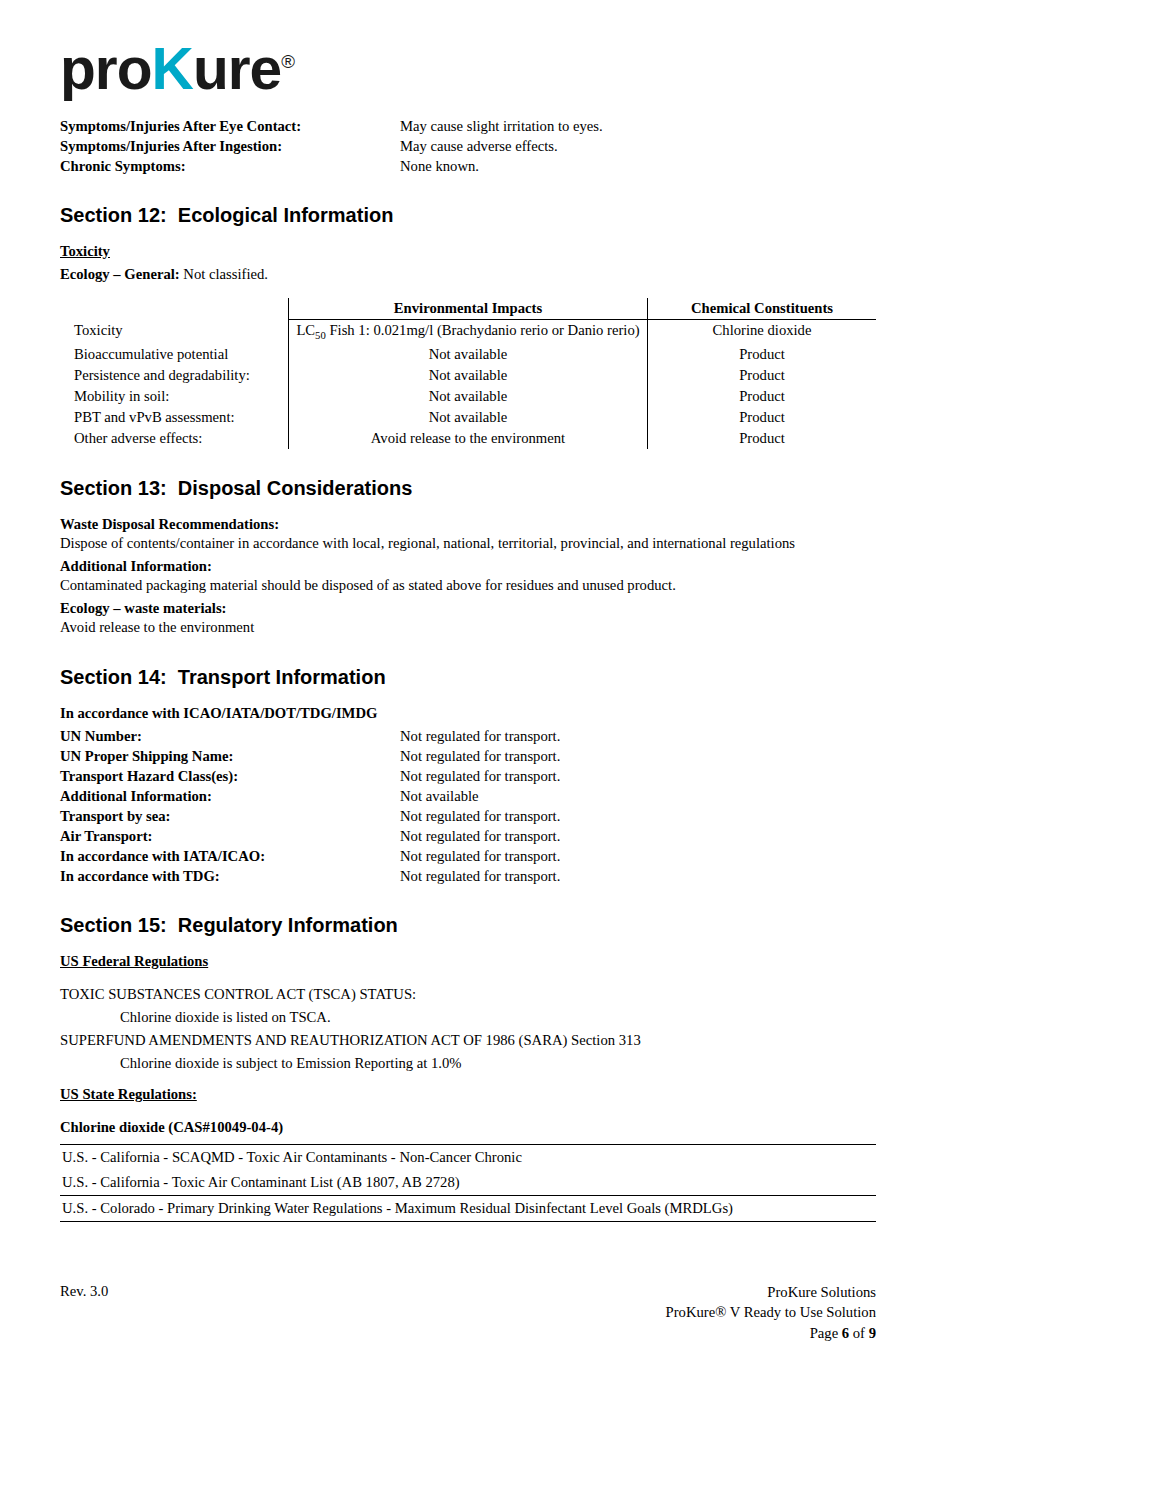proKure®
Symptoms/Injuries After Eye Contact: May cause slight irritation to eyes.
Symptoms/Injuries After Ingestion: May cause adverse effects.
Chronic Symptoms: None known.
Section 12: Ecological Information
Toxicity
Ecology – General: Not classified.
| | Environmental Impacts | Chemical Constituents |
| Toxicity | LC 50 Fish 1: 0.021mg/l (Brachydanio rerio or Danio rerio) | Chlorine dioxide |
| Bioaccumulative potential | Not available | Product |
| Persistence and degradability: | Not available | Product |
| Mobility in soil: | Not available | Product |
| PBT and vPvB assessment: | Not available | Product |
| Other adverse effects: | Avoid release to the environment | Product |
Section 13: Disposal Considerations
Waste Disposal Recommendations:
Dispose of contents/container in accordance with local, regional, national, territorial, provincial, and international regulations
Additional Information:
Contaminated packaging material should be disposed of as stated above for residues and unused product.
Ecology – waste materials:
Avoid release to the environment
Section 14: Transport Information
In accordance with ICAO/IATA/DOT/TDG/IMDG
UN Number: Not regulated for transport.
UN Proper Shipping Name: Not regulated for transport.
Transport Hazard Class(es): Not regulated for transport.
Additional Information: Not available
Transport by sea: Not regulated for transport.
Air Transport: Not regulated for transport.
In accordance with IATA/ICAO: Not regulated for transport.
In accordance with TDG: Not regulated for transport.
Section 15: Regulatory Information
US Federal Regulations
TOXIC SUBSTANCES CONTROL ACT (TSCA) STATUS:
Chlorine dioxide is listed on TSCA.
SUPERFUND AMENDMENTS AND REAUTHORIZATION ACT OF 1986 (SARA) Section 313
Chlorine dioxide is subject to Emission Reporting at 1.0%
US State Regulations:
Chlorine dioxide (CAS#10049-04-4)
| U.S. - California - SCAQMD - Toxic Air Contaminants - Non-Cancer Chronic |
| U.S. - California - Toxic Air Contaminant List (AB 1807, AB 2728) |
| U.S. - Colorado - Primary Drinking Water Regulations - Maximum Residual Disinfectant Level Goals (MRDLGs) |
Rev. 3.0
ProKure Solutions
ProKure® V Ready to Use Solution
Page 6 of 9